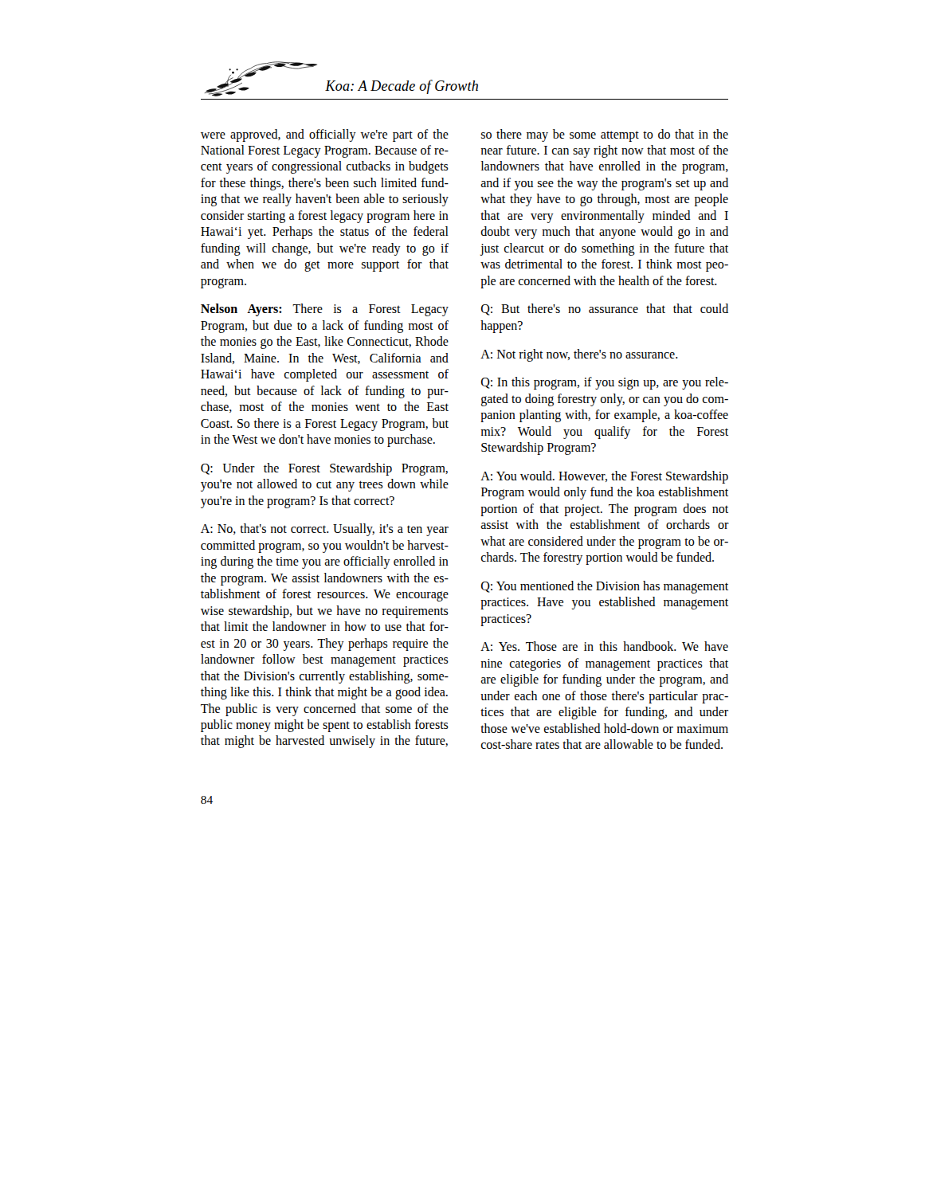Koa: A Decade of Growth
were approved, and officially we're part of the National Forest Legacy Program. Because of recent years of congressional cutbacks in budgets for these things, there's been such limited funding that we really haven't been able to seriously consider starting a forest legacy program here in Hawaiʻi yet. Perhaps the status of the federal funding will change, but we're ready to go if and when we do get more support for that program.
Nelson Ayers: There is a Forest Legacy Program, but due to a lack of funding most of the monies go the East, like Connecticut, Rhode Island, Maine. In the West, California and Hawaiʻi have completed our assessment of need, but because of lack of funding to purchase, most of the monies went to the East Coast. So there is a Forest Legacy Program, but in the West we don't have monies to purchase.
Q: Under the Forest Stewardship Program, you're not allowed to cut any trees down while you're in the program? Is that correct?
A: No, that's not correct. Usually, it's a ten year committed program, so you wouldn't be harvesting during the time you are officially enrolled in the program. We assist landowners with the establishment of forest resources. We encourage wise stewardship, but we have no requirements that limit the landowner in how to use that forest in 20 or 30 years. They perhaps require the landowner follow best management practices that the Division's currently establishing, something like this. I think that might be a good idea. The public is very concerned that some of the public money might be spent to establish forests that might be harvested unwisely in the future, so there may be some attempt to do that in the near future. I can say right now that most of the landowners that have enrolled in the program, and if you see the way the program's set up and what they have to go through, most are people that are very environmentally minded and I doubt very much that anyone would go in and just clearcut or do something in the future that was detrimental to the forest. I think most people are concerned with the health of the forest.
Q: But there's no assurance that that could happen?
A: Not right now, there's no assurance.
Q: In this program, if you sign up, are you relegated to doing forestry only, or can you do companion planting with, for example, a koa-coffee mix? Would you qualify for the Forest Stewardship Program?
A: You would. However, the Forest Stewardship Program would only fund the koa establishment portion of that project. The program does not assist with the establishment of orchards or what are considered under the program to be orchards. The forestry portion would be funded.
Q: You mentioned the Division has management practices. Have you established management practices?
A: Yes. Those are in this handbook. We have nine categories of management practices that are eligible for funding under the program, and under each one of those there's particular practices that are eligible for funding, and under those we've established hold-down or maximum cost-share rates that are allowable to be funded.
84